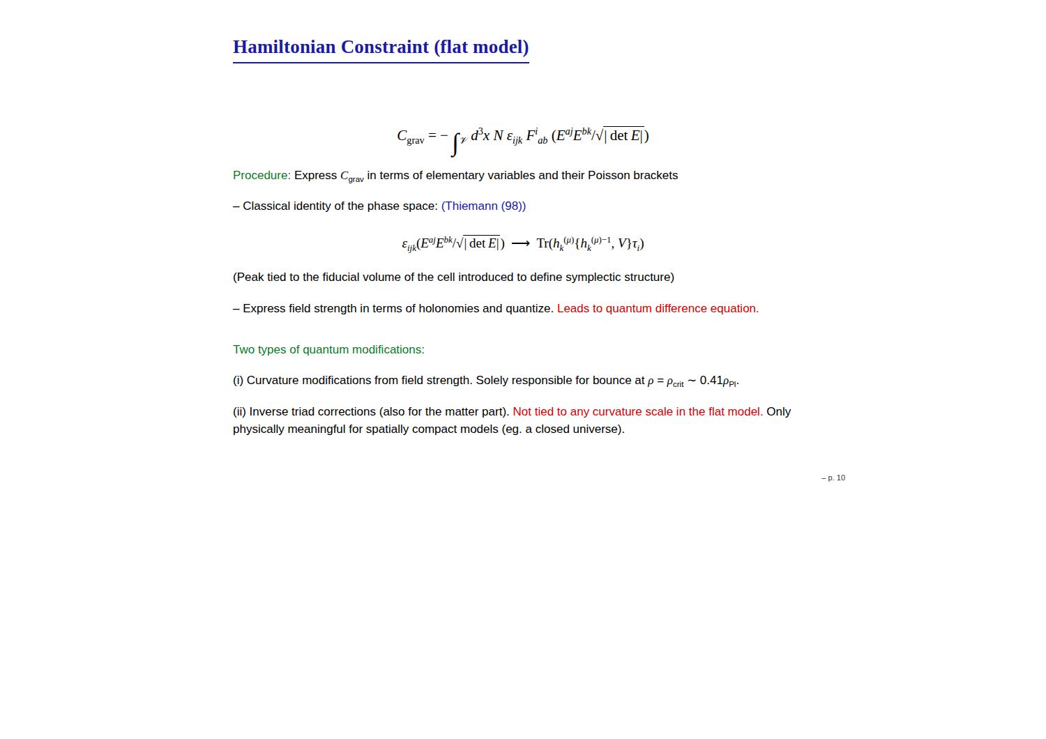Hamiltonian Constraint (flat model)
Cgrav = − ∫𝒱 d3x N εijk Fiab (EajEbk/√| det E|)
Procedure: Express Cgrav in terms of elementary variables and their Poisson brackets
– Classical identity of the phase space: (Thiemann (98))
εijk(EajEbk/√| det E|) ⟶ Tr(hk(μ){hk(μ)−1, V}τi)
(Peak tied to the fiducial volume of the cell introduced to define symplectic structure)
– Express field strength in terms of holonomies and quantize. Leads to quantum difference equation.
Two types of quantum modifications:
(i) Curvature modifications from field strength. Solely responsible for bounce at ρ = ρcrit ∼ 0.41ρPl.
(ii) Inverse triad corrections (also for the matter part). Not tied to any curvature scale in the flat model. Only physically meaningful for spatially compact models (eg. a closed universe).
– p. 10